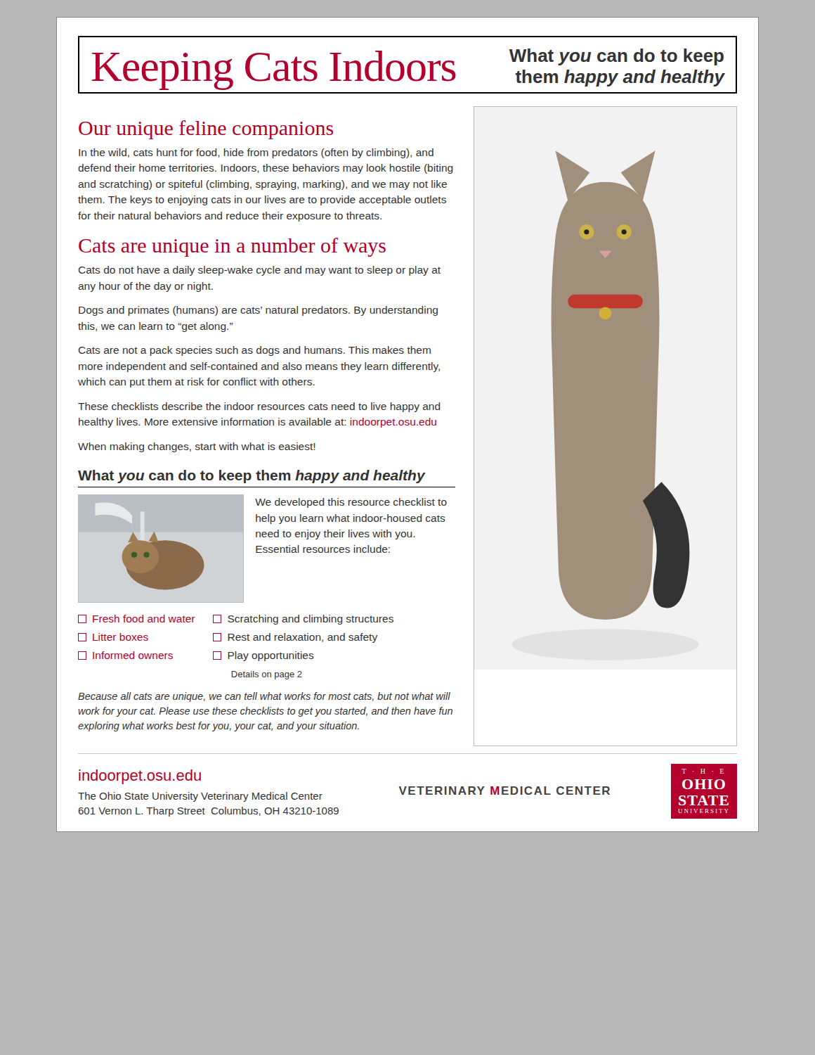Keeping Cats Indoors
What you can do to keep
them happy and healthy
Our unique feline companions
In the wild, cats hunt for food, hide from predators (often by climbing), and defend their home territories. Indoors, these behaviors may look hostile (biting and scratching) or spiteful (climbing, spraying, marking), and we may not like them. The keys to enjoying cats in our lives are to provide acceptable outlets for their natural behaviors and reduce their exposure to threats.
Cats are unique in a number of ways
Cats do not have a daily sleep-wake cycle and may want to sleep or play at any hour of the day or night.
Dogs and primates (humans) are cats’ natural predators. By understanding this, we can learn to “get along.”
Cats are not a pack species such as dogs and humans. This makes them more independent and self-contained and also means they learn differently, which can put them at risk for conflict with others.
These checklists describe the indoor resources cats need to live happy and healthy lives. More extensive information is available at: indoorpet.osu.edu
When making changes, start with what is easiest!
What you can do to keep them happy and healthy
We developed this resource checklist to help you learn what indoor-housed cats need to enjoy their lives with you. Essential resources include:
Fresh food and water
Litter boxes
Informed owners
Scratching and climbing structures
Rest and relaxation, and safety
Play opportunities
Details on page 2
Because all cats are unique, we can tell what works for most cats, but not what will work for your cat. Please use these checklists to get you started, and then have fun exploring what works best for you, your cat, and your situation.
indoorpet.osu.edu The Ohio State University Veterinary Medical Center
601 Vernon L. Tharp Street Columbus, OH 43210-1089
VETERINARY MEDICAL CENTER
T · H · E
OHIO
STATE
UNIVERSITY